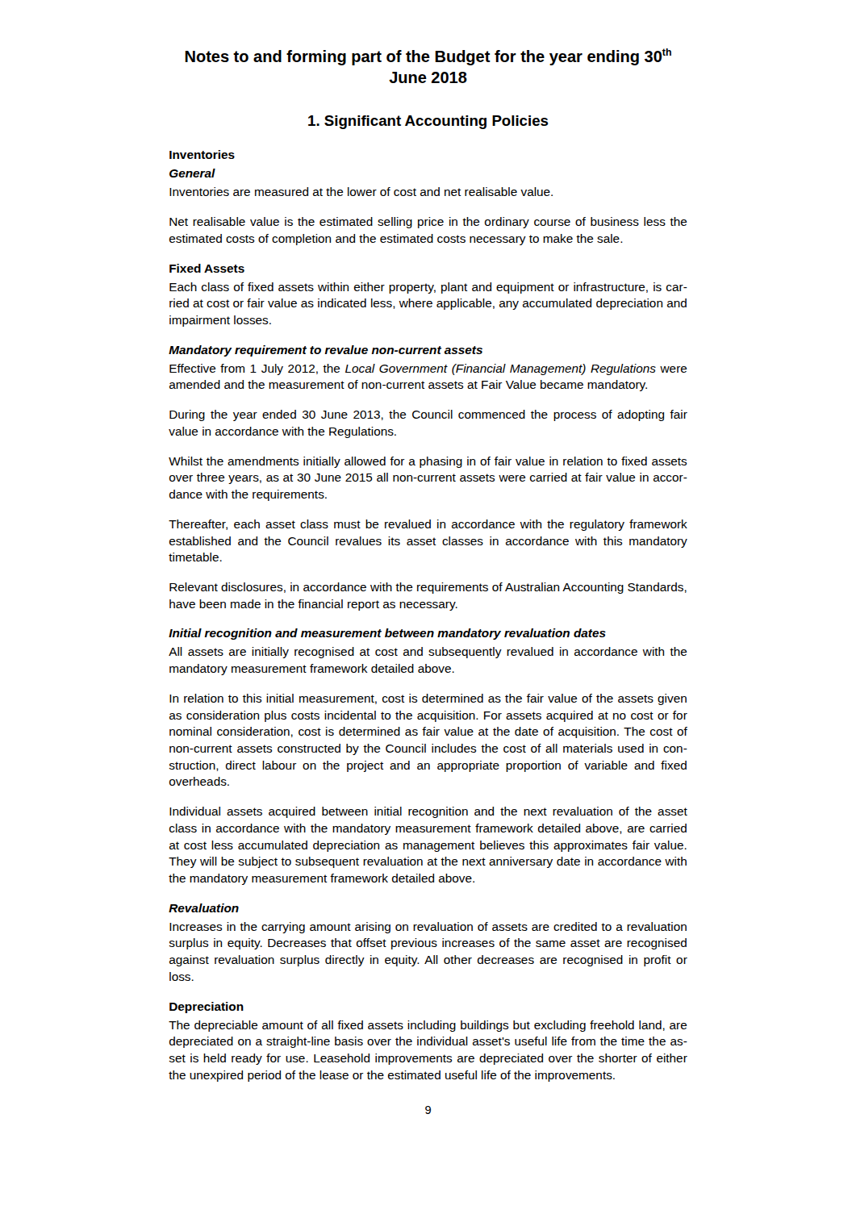Notes to and forming part of the Budget for the year ending 30th June 2018
1. Significant Accounting Policies
Inventories
General
Inventories are measured at the lower of cost and net realisable value.
Net realisable value is the estimated selling price in the ordinary course of business less the estimated costs of completion and the estimated costs necessary to make the sale.
Fixed Assets
Each class of fixed assets within either property, plant and equipment or infrastructure, is carried at cost or fair value as indicated less, where applicable, any accumulated depreciation and impairment losses.
Mandatory requirement to revalue non-current assets
Effective from 1 July 2012, the Local Government (Financial Management) Regulations were amended and the measurement of non-current assets at Fair Value became mandatory.
During the year ended 30 June 2013, the Council commenced the process of adopting fair value in accordance with the Regulations.
Whilst the amendments initially allowed for a phasing in of fair value in relation to fixed assets over three years, as at 30 June 2015 all non-current assets were carried at fair value in accordance with the requirements.
Thereafter, each asset class must be revalued in accordance with the regulatory framework established and the Council revalues its asset classes in accordance with this mandatory timetable.
Relevant disclosures, in accordance with the requirements of Australian Accounting Standards, have been made in the financial report as necessary.
Initial recognition and measurement between mandatory revaluation dates
All assets are initially recognised at cost and subsequently revalued in accordance with the mandatory measurement framework detailed above.
In relation to this initial measurement, cost is determined as the fair value of the assets given as consideration plus costs incidental to the acquisition. For assets acquired at no cost or for nominal consideration, cost is determined as fair value at the date of acquisition. The cost of non-current assets constructed by the Council includes the cost of all materials used in construction, direct labour on the project and an appropriate proportion of variable and fixed overheads.
Individual assets acquired between initial recognition and the next revaluation of the asset class in accordance with the mandatory measurement framework detailed above, are carried at cost less accumulated depreciation as management believes this approximates fair value. They will be subject to subsequent revaluation at the next anniversary date in accordance with the mandatory measurement framework detailed above.
Revaluation
Increases in the carrying amount arising on revaluation of assets are credited to a revaluation surplus in equity. Decreases that offset previous increases of the same asset are recognised against revaluation surplus directly in equity. All other decreases are recognised in profit or loss.
Depreciation
The depreciable amount of all fixed assets including buildings but excluding freehold land, are depreciated on a straight-line basis over the individual asset's useful life from the time the asset is held ready for use. Leasehold improvements are depreciated over the shorter of either the unexpired period of the lease or the estimated useful life of the improvements.
9